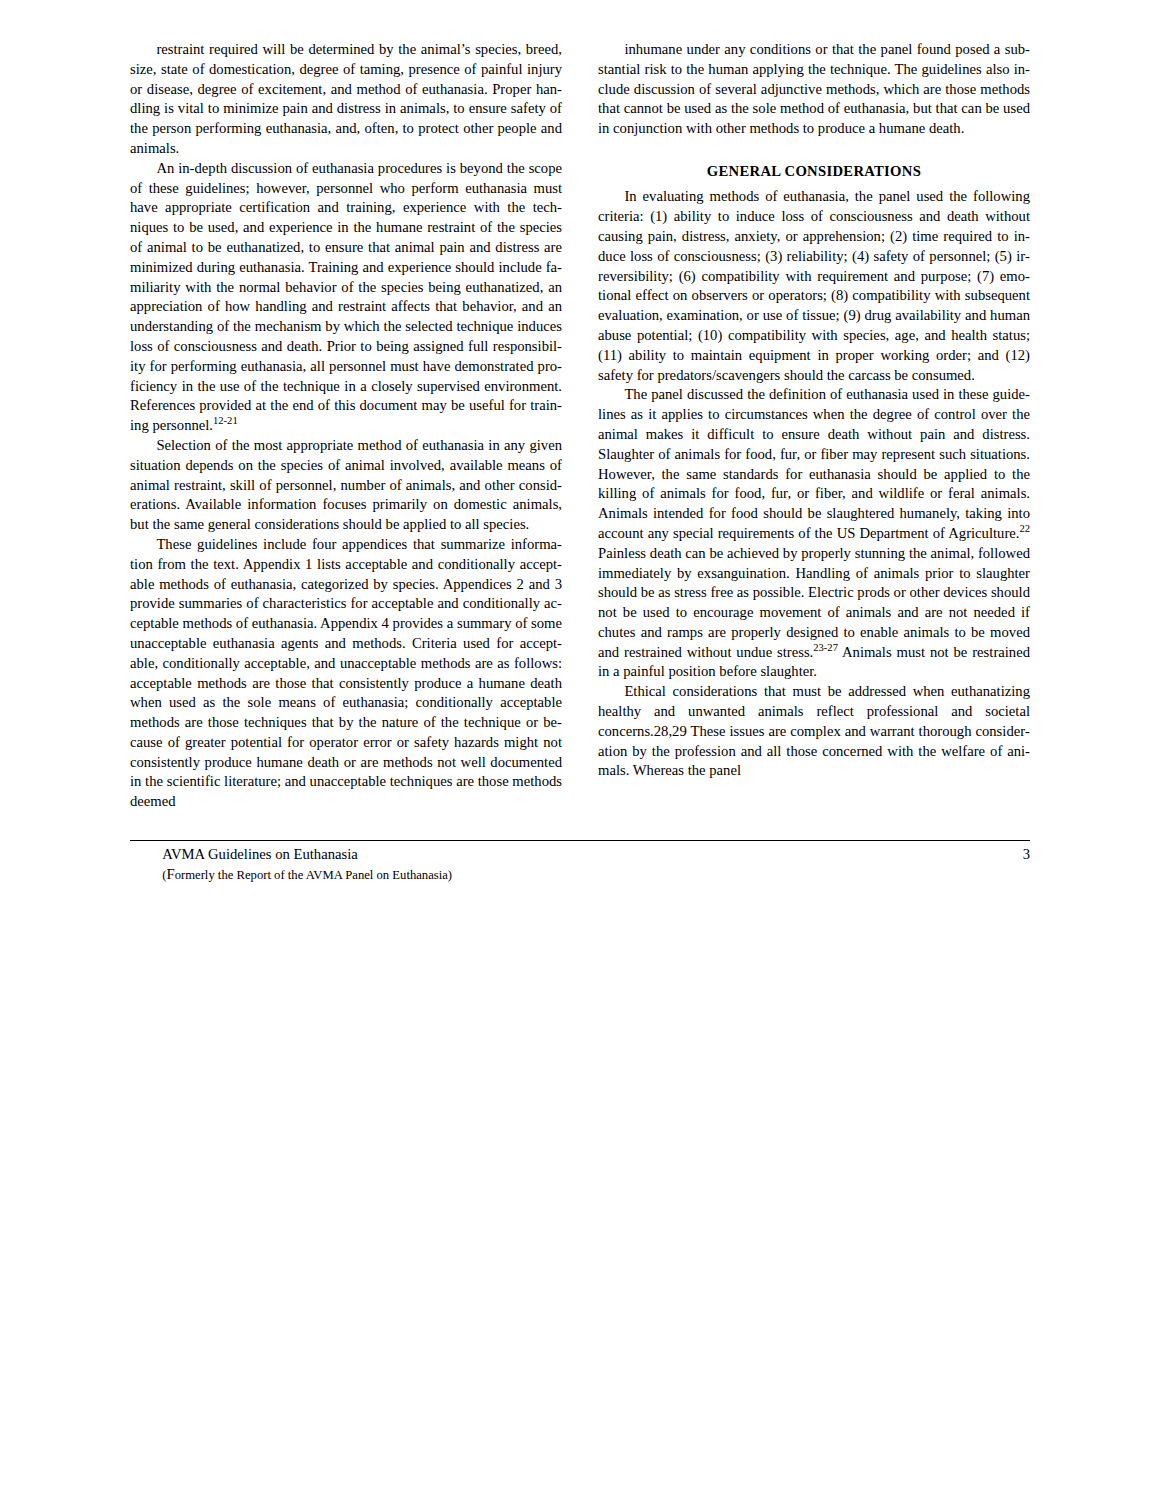restraint required will be determined by the animal’s species, breed, size, state of domestication, degree of taming, presence of painful injury or disease, degree of excitement, and method of euthanasia. Proper handling is vital to minimize pain and distress in animals, to ensure safety of the person performing euthanasia, and, often, to protect other people and animals.
An in-depth discussion of euthanasia procedures is beyond the scope of these guidelines; however, personnel who perform euthanasia must have appropriate certification and training, experience with the techniques to be used, and experience in the humane restraint of the species of animal to be euthanatized, to ensure that animal pain and distress are minimized during euthanasia. Training and experience should include familiarity with the normal behavior of the species being euthanatized, an appreciation of how handling and restraint affects that behavior, and an understanding of the mechanism by which the selected technique induces loss of consciousness and death. Prior to being assigned full responsibility for performing euthanasia, all personnel must have demonstrated proficiency in the use of the technique in a closely supervised environment. References provided at the end of this document may be useful for training personnel.12-21
Selection of the most appropriate method of euthanasia in any given situation depends on the species of animal involved, available means of animal restraint, skill of personnel, number of animals, and other considerations. Available information focuses primarily on domestic animals, but the same general considerations should be applied to all species.
These guidelines include four appendices that summarize information from the text. Appendix 1 lists acceptable and conditionally acceptable methods of euthanasia, categorized by species. Appendices 2 and 3 provide summaries of characteristics for acceptable and conditionally acceptable methods of euthanasia. Appendix 4 provides a summary of some unacceptable euthanasia agents and methods. Criteria used for acceptable, conditionally acceptable, and unacceptable methods are as follows: acceptable methods are those that consistently produce a humane death when used as the sole means of euthanasia; conditionally acceptable methods are those techniques that by the nature of the technique or because of greater potential for operator error or safety hazards might not consistently produce humane death or are methods not well documented in the scientific literature; and unacceptable techniques are those methods deemed
inhumane under any conditions or that the panel found posed a substantial risk to the human applying the technique. The guidelines also include discussion of several adjunctive methods, which are those methods that cannot be used as the sole method of euthanasia, but that can be used in conjunction with other methods to produce a humane death.
GENERAL CONSIDERATIONS
In evaluating methods of euthanasia, the panel used the following criteria: (1) ability to induce loss of consciousness and death without causing pain, distress, anxiety, or apprehension; (2) time required to induce loss of consciousness; (3) reliability; (4) safety of personnel; (5) irreversibility; (6) compatibility with requirement and purpose; (7) emotional effect on observers or operators; (8) compatibility with subsequent evaluation, examination, or use of tissue; (9) drug availability and human abuse potential; (10) compatibility with species, age, and health status; (11) ability to maintain equipment in proper working order; and (12) safety for predators/scavengers should the carcass be consumed.
The panel discussed the definition of euthanasia used in these guidelines as it applies to circumstances when the degree of control over the animal makes it difficult to ensure death without pain and distress. Slaughter of animals for food, fur, or fiber may represent such situations. However, the same standards for euthanasia should be applied to the killing of animals for food, fur, or fiber, and wildlife or feral animals. Animals intended for food should be slaughtered humanely, taking into account any special requirements of the US Department of Agriculture.22 Painless death can be achieved by properly stunning the animal, followed immediately by exsanguination. Handling of animals prior to slaughter should be as stress free as possible. Electric prods or other devices should not be used to encourage movement of animals and are not needed if chutes and ramps are properly designed to enable animals to be moved and restrained without undue stress.23-27 Animals must not be restrained in a painful position before slaughter.
Ethical considerations that must be addressed when euthanatizing healthy and unwanted animals reflect professional and societal concerns.28,29 These issues are complex and warrant thorough consideration by the profession and all those concerned with the welfare of animals. Whereas the panel
AVMA Guidelines on Euthanasia
(Formerly the Report of the AVMA Panel on Euthanasia)
3